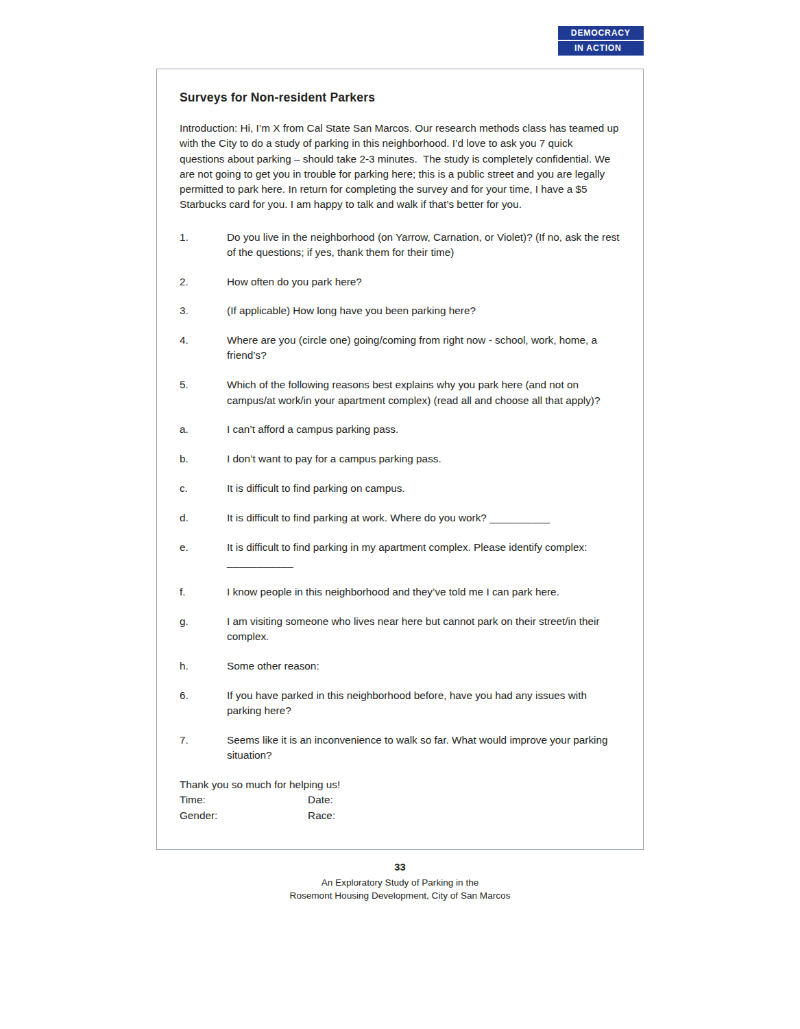DEMOCRACY IN ACTION
Surveys for Non-resident Parkers
Introduction: Hi, I’m X from Cal State San Marcos. Our research methods class has teamed up with the City to do a study of parking in this neighborhood. I’d love to ask you 7 quick questions about parking – should take 2-3 minutes. The study is completely confidential. We are not going to get you in trouble for parking here; this is a public street and you are legally permitted to park here. In return for completing the survey and for your time, I have a $5 Starbucks card for you. I am happy to talk and walk if that’s better for you.
1. Do you live in the neighborhood (on Yarrow, Carnation, or Violet)? (If no, ask the rest of the questions; if yes, thank them for their time)
2. How often do you park here?
3.(If applicable) How long have you been parking here?
4. Where are you (circle one) going/coming from right now - school, work, home, a friend’s?
5. Which of the following reasons best explains why you park here (and not on campus/at work/in your apartment complex) (read all and choose all that apply)?
a. I can’t afford a campus parking pass.
b. I don’t want to pay for a campus parking pass.
c. It is difficult to find parking on campus.
d. It is difficult to find parking at work. Where do you work? __________
e. It is difficult to find parking in my apartment complex. Please identify complex: ___________
f. I know people in this neighborhood and they’ve told me I can park here.
g. I am visiting someone who lives near here but cannot park on their street/in their complex.
h. Some other reason:
6. If you have parked in this neighborhood before, have you had any issues with parking here?
7. Seems like it is an inconvenience to walk so far. What would improve your parking situation?
Thank you so much for helping us!
Time: Date: Gender: Race:
33
An Exploratory Study of Parking in the
Rosemont Housing Development, City of San Marcos